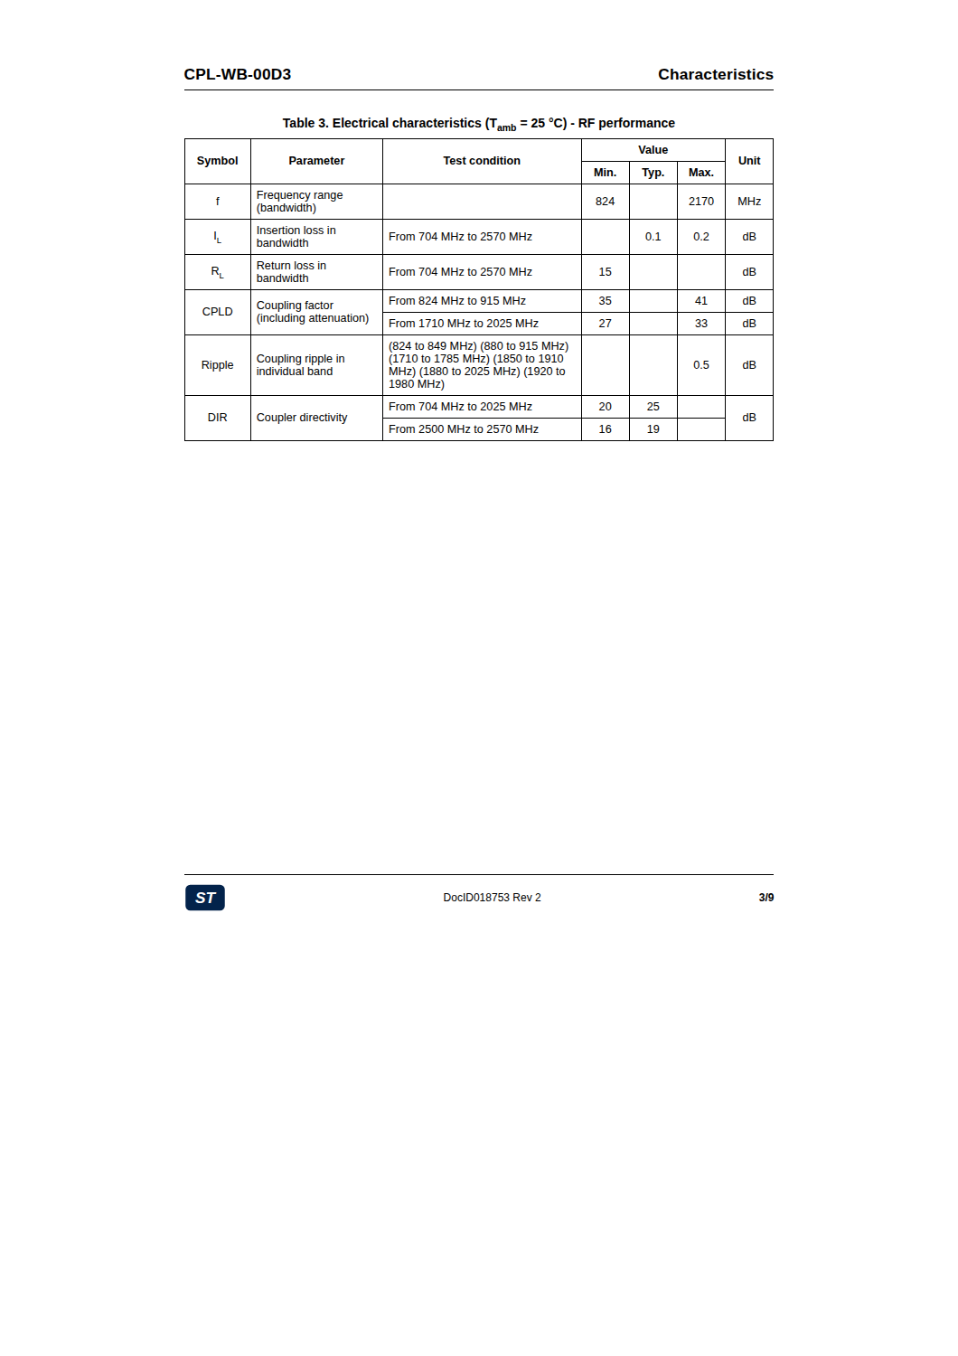CPL-WB-00D3
Characteristics
Table 3. Electrical characteristics (Tamb = 25 °C) - RF performance
| Symbol | Parameter | Test condition | Value | Unit |
| --- | --- | --- | --- | --- |
| Min. | Typ. | Max. |
| f | Frequency range (bandwidth) | | 824 | | 2170 | MHz |
| I L | Insertion loss in bandwidth | From 704 MHz to 2570 MHz | | 0.1 | 0.2 | dB |
| R L | Return loss in bandwidth | From 704 MHz to 2570 MHz | 15 | | | dB |
| CPLD | Coupling factor (including attenuation) | From 824 MHz to 915 MHz | 35 | | 41 | dB |
| From 1710 MHz to 2025 MHz | 27 | | 33 | dB |
| Ripple | Coupling ripple in individual band | (824 to 849 MHz) (880 to 915 MHz) (1710 to 1785 MHz) (1850 to 1910 MHz) (1880 to 2025 MHz) (1920 to 1980 MHz) | | | 0.5 | dB |
| DIR | Coupler directivity | From 704 MHz to 2025 MHz | 20 | 25 | | dB |
| From 2500 MHz to 2570 MHz | 16 | 19 | |
ST
DocID018753 Rev 2
3/9